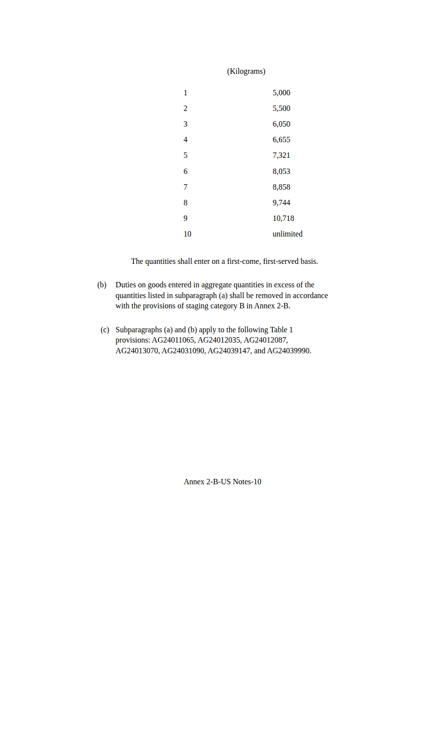| (Kilograms) |
| --- |
| 1 | 5,000 |
| 2 | 5,500 |
| 3 | 6,050 |
| 4 | 6,655 |
| 5 | 7,321 |
| 6 | 8,053 |
| 7 | 8,858 |
| 8 | 9,744 |
| 9 | 10,718 |
| 10 | unlimited |
The quantities shall enter on a first-come, first-served basis.
(b)
Duties on goods entered in aggregate quantities in excess of the quantities listed in subparagraph (a) shall be removed in accordance with the provisions of staging category B in Annex 2-B.
(c)
Subparagraphs (a) and (b) apply to the following Table 1 provisions: AG24011065, AG24012035, AG24012087, AG24013070, AG24031090, AG24039147, and AG24039990.
Annex 2-B-US Notes-10